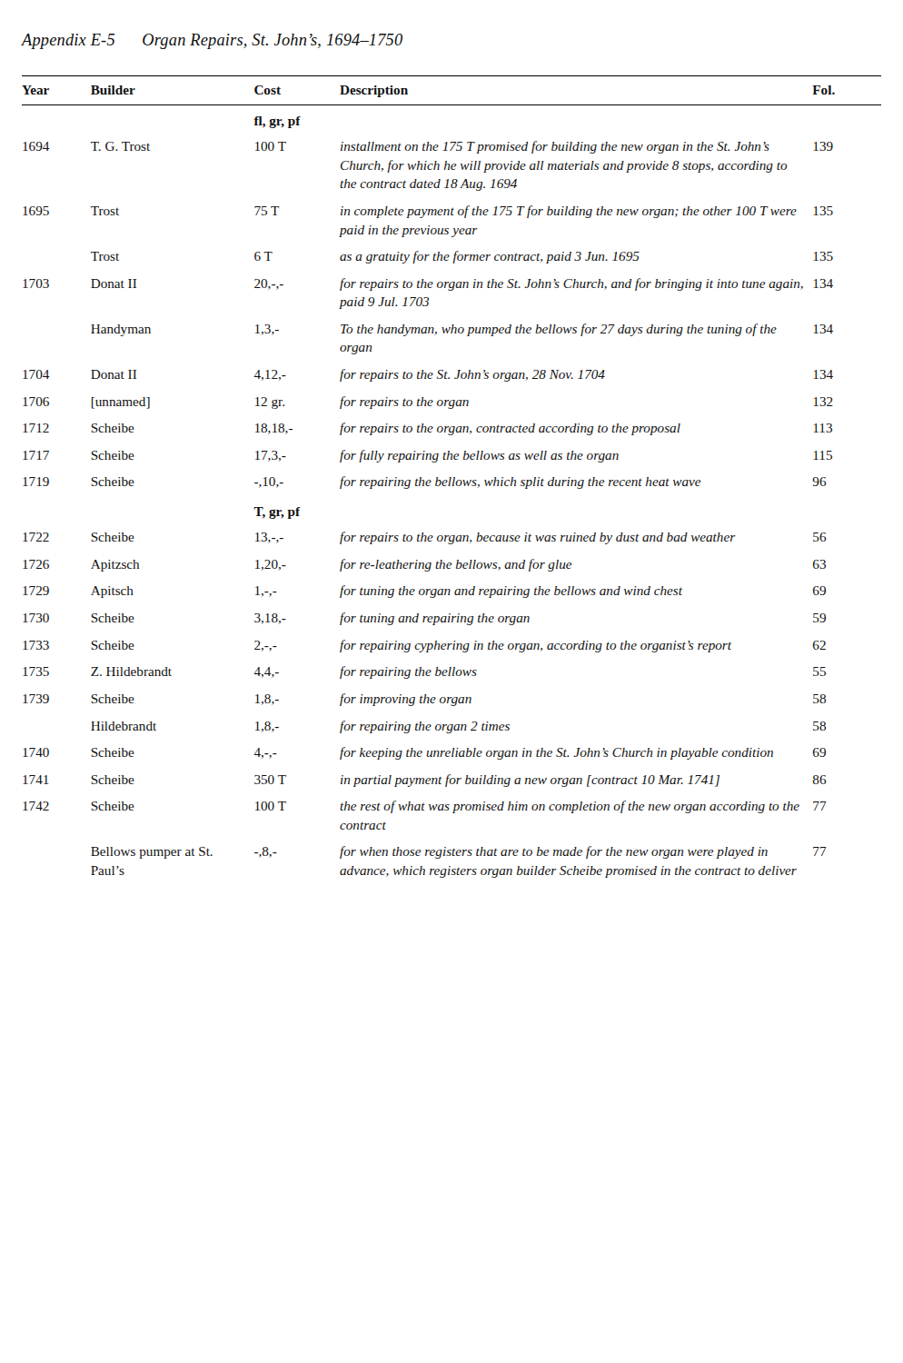Appendix E-5 Organ Repairs, St. John’s, 1694–1750
| Year | Builder | Cost | Description | Fol. |
| --- | --- | --- | --- | --- |
| | | fl, gr, pf | | |
| 1694 | T. G. Trost | 100 T | installment on the 175 T promised for building the new organ in the St. John’s Church, for which he will provide all materials and provide 8 stops, according to the contract dated 18 Aug. 1694 | 139 |
| 1695 | Trost | 75 T | in complete payment of the 175 T for building the new organ; the other 100 T were paid in the previous year | 135 |
| | Trost | 6 T | as a gratuity for the former contract, paid 3 Jun. 1695 | 135 |
| 1703 | Donat II | 20,-,- | for repairs to the organ in the St. John’s Church, and for bringing it into tune again, paid 9 Jul. 1703 | 134 |
| | Handyman | 1,3,- | To the handyman, who pumped the bellows for 27 days during the tuning of the organ | 134 |
| 1704 | Donat II | 4,12,- | for repairs to the St. John’s organ, 28 Nov. 1704 | 134 |
| 1706 | [unnamed] | 12 gr. | for repairs to the organ | 132 |
| 1712 | Scheibe | 18,18,- | for repairs to the organ, contracted according to the proposal | 113 |
| 1717 | Scheibe | 17,3,- | for fully repairing the bellows as well as the organ | 115 |
| 1719 | Scheibe | -,10,- | for repairing the bellows, which split during the recent heat wave | 96 |
| | | T, gr, pf | | |
| 1722 | Scheibe | 13,-,- | for repairs to the organ, because it was ruined by dust and bad weather | 56 |
| 1726 | Apitzsch | 1,20,- | for re-leathering the bellows, and for glue | 63 |
| 1729 | Apitsch | 1,-,- | for tuning the organ and repairing the bellows and wind chest | 69 |
| 1730 | Scheibe | 3,18,- | for tuning and repairing the organ | 59 |
| 1733 | Scheibe | 2,-,- | for repairing cyphering in the organ, according to the organist’s report | 62 |
| 1735 | Z. Hildebrandt | 4,4,- | for repairing the bellows | 55 |
| 1739 | Scheibe | 1,8,- | for improving the organ | 58 |
| | Hildebrandt | 1,8,- | for repairing the organ 2 times | 58 |
| 1740 | Scheibe | 4,-,- | for keeping the unreliable organ in the St. John’s Church in playable condition | 69 |
| 1741 | Scheibe | 350 T | in partial payment for building a new organ [contract 10 Mar. 1741] | 86 |
| 1742 | Scheibe | 100 T | the rest of what was promised him on completion of the new organ according to the contract | 77 |
| | Bellows pumper at St. Paul’s | -,8,- | for when those registers that are to be made for the new organ were played in advance, which registers organ builder Scheibe promised in the contract to deliver | 77 |